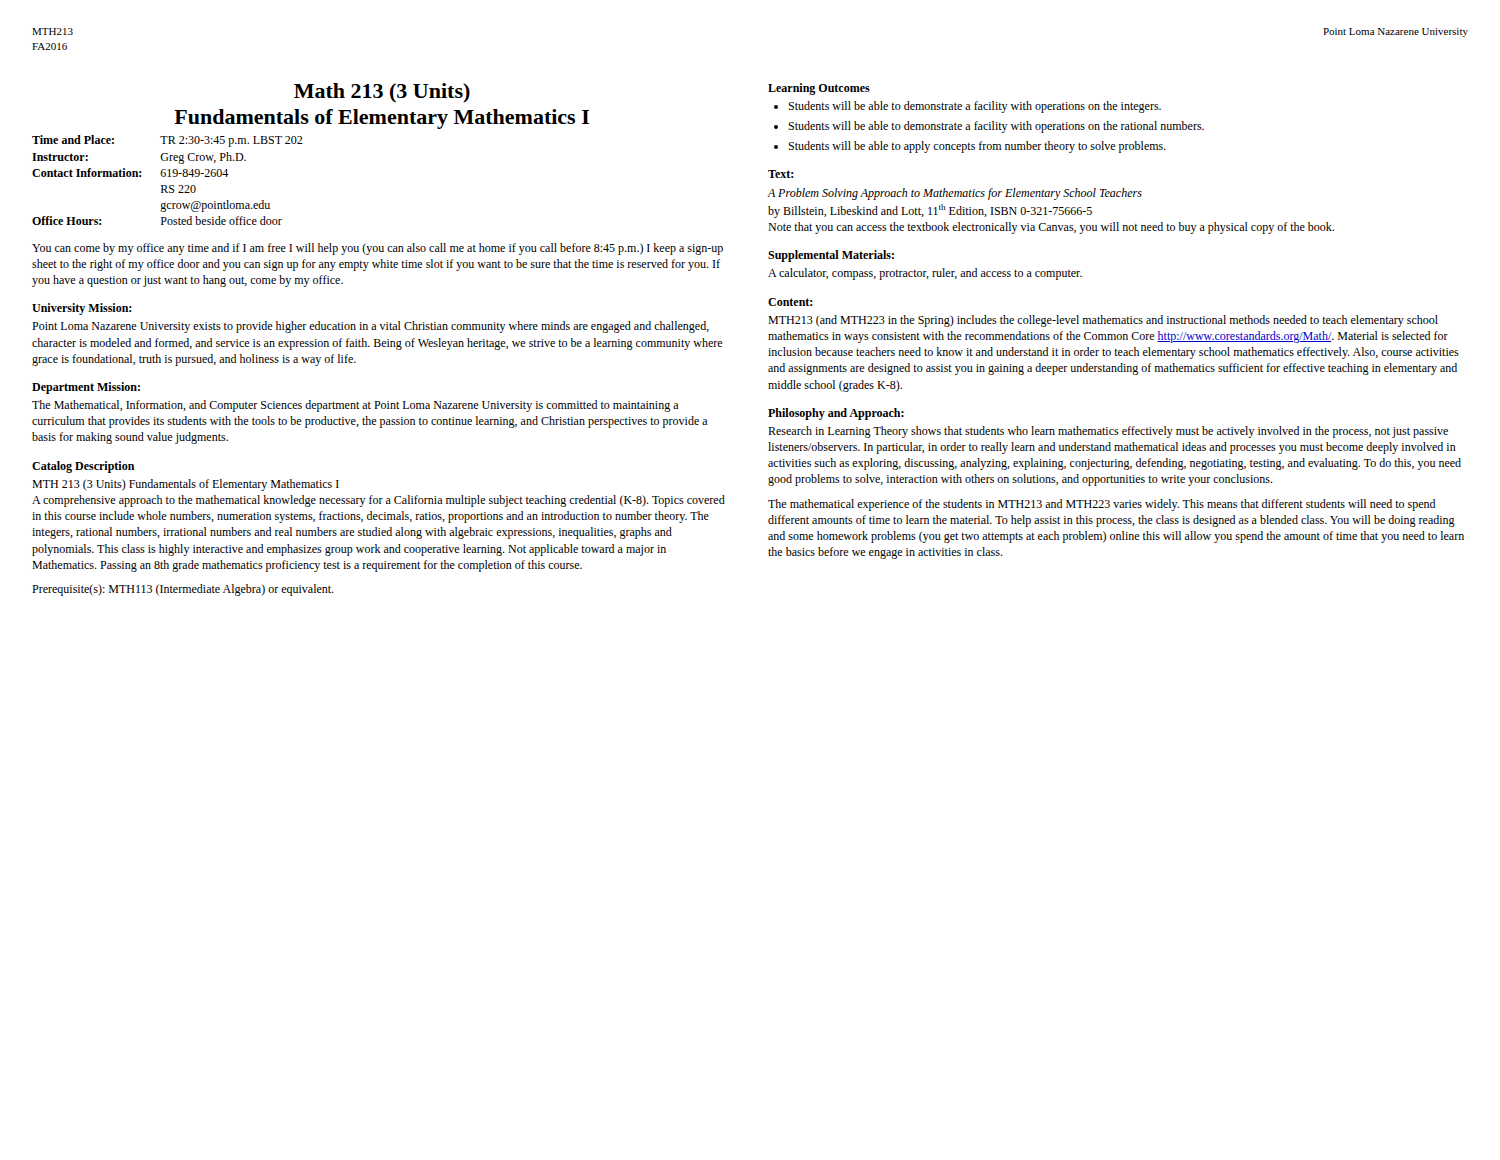MTH213
FA2016
Point Loma Nazarene University
Math 213 (3 Units)Fundamentals of Elementary Mathematics I
| Time and Place: | TR 2:30-3:45 p.m. LBST 202 |
| Instructor: | Greg Crow, Ph.D. |
| Contact Information: | 619-849-2604 |
| | RS 220 |
| | gcrow@pointloma.edu |
| Office Hours: | Posted beside office door |
You can come by my office any time and if I am free I will help you (you can also call me at home if you call before 8:45 p.m.) I keep a sign-up sheet to the right of my office door and you can sign up for any empty white time slot if you want to be sure that the time is reserved for you. If you have a question or just want to hang out, come by my office.
University Mission:
Point Loma Nazarene University exists to provide higher education in a vital Christian community where minds are engaged and challenged, character is modeled and formed, and service is an expression of faith. Being of Wesleyan heritage, we strive to be a learning community where grace is foundational, truth is pursued, and holiness is a way of life.
Department Mission:
The Mathematical, Information, and Computer Sciences department at Point Loma Nazarene University is committed to maintaining a curriculum that provides its students with the tools to be productive, the passion to continue learning, and Christian perspectives to provide a basis for making sound value judgments.
Catalog Description
MTH 213 (3 Units) Fundamentals of Elementary Mathematics I
A comprehensive approach to the mathematical knowledge necessary for a California multiple subject teaching credential (K-8). Topics covered in this course include whole numbers, numeration systems, fractions, decimals, ratios, proportions and an introduction to number theory. The integers, rational numbers, irrational numbers and real numbers are studied along with algebraic expressions, inequalities, graphs and polynomials. This class is highly interactive and emphasizes group work and cooperative learning. Not applicable toward a major in Mathematics. Passing an 8th grade mathematics proficiency test is a requirement for the completion of this course.
Prerequisite(s): MTH113 (Intermediate Algebra) or equivalent.
Learning Outcomes
Students will be able to demonstrate a facility with operations on the integers.
Students will be able to demonstrate a facility with operations on the rational numbers.
Students will be able to apply concepts from number theory to solve problems.
Text:
A Problem Solving Approach to Mathematics for Elementary School Teachers
by Billstein, Libeskind and Lott, 11th Edition, ISBN 0-321-75666-5
Note that you can access the textbook electronically via Canvas, you will not need to buy a physical copy of the book.
Supplemental Materials:
A calculator, compass, protractor, ruler, and access to a computer.
Content:
MTH213 (and MTH223 in the Spring) includes the college-level mathematics and instructional methods needed to teach elementary school mathematics in ways consistent with the recommendations of the Common Core http://www.corestandards.org/Math/. Material is selected for inclusion because teachers need to know it and understand it in order to teach elementary school mathematics effectively. Also, course activities and assignments are designed to assist you in gaining a deeper understanding of mathematics sufficient for effective teaching in elementary and middle school (grades K-8).
Philosophy and Approach:
Research in Learning Theory shows that students who learn mathematics effectively must be actively involved in the process, not just passive listeners/observers. In particular, in order to really learn and understand mathematical ideas and processes you must become deeply involved in activities such as exploring, discussing, analyzing, explaining, conjecturing, defending, negotiating, testing, and evaluating. To do this, you need good problems to solve, interaction with others on solutions, and opportunities to write your conclusions.
The mathematical experience of the students in MTH213 and MTH223 varies widely. This means that different students will need to spend different amounts of time to learn the material. To help assist in this process, the class is designed as a blended class. You will be doing reading and some homework problems (you get two attempts at each problem) online this will allow you spend the amount of time that you need to learn the basics before we engage in activities in class.